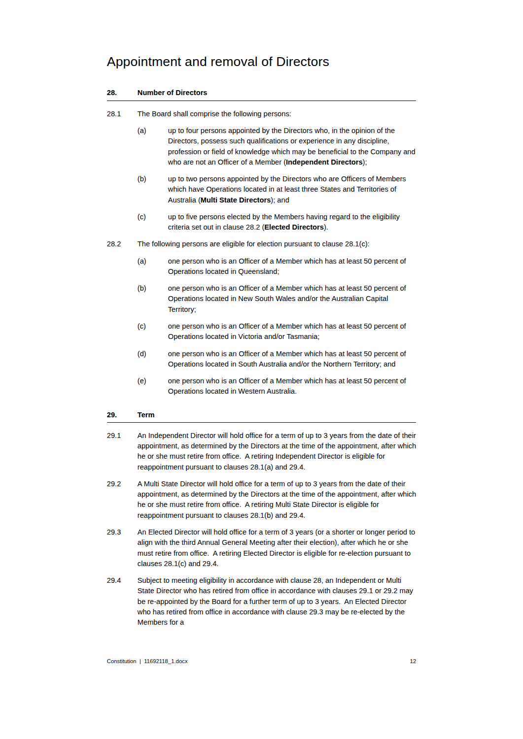Appointment and removal of Directors
28. Number of Directors
28.1
The Board shall comprise the following persons:
(a)
up to four persons appointed by the Directors who, in the opinion of the Directors, possess such qualifications or experience in any discipline, profession or field of knowledge which may be beneficial to the Company and who are not an Officer of a Member (Independent Directors);
(b)
up to two persons appointed by the Directors who are Officers of Members which have Operations located in at least three States and Territories of Australia (Multi State Directors); and
(c)
up to five persons elected by the Members having regard to the eligibility criteria set out in clause 28.2 (Elected Directors).
28.2
The following persons are eligible for election pursuant to clause 28.1(c):
(a)
one person who is an Officer of a Member which has at least 50 percent of Operations located in Queensland;
(b)
one person who is an Officer of a Member which has at least 50 percent of Operations located in New South Wales and/or the Australian Capital Territory;
(c)
one person who is an Officer of a Member which has at least 50 percent of Operations located in Victoria and/or Tasmania;
(d)
one person who is an Officer of a Member which has at least 50 percent of Operations located in South Australia and/or the Northern Territory; and
(e)
one person who is an Officer of a Member which has at least 50 percent of Operations located in Western Australia.
29. Term
29.1
An Independent Director will hold office for a term of up to 3 years from the date of their appointment, as determined by the Directors at the time of the appointment, after which he or she must retire from office. A retiring Independent Director is eligible for reappointment pursuant to clauses 28.1(a) and 29.4.
29.2
A Multi State Director will hold office for a term of up to 3 years from the date of their appointment, as determined by the Directors at the time of the appointment, after which he or she must retire from office. A retiring Multi State Director is eligible for reappointment pursuant to clauses 28.1(b) and 29.4.
29.3
An Elected Director will hold office for a term of 3 years (or a shorter or longer period to align with the third Annual General Meeting after their election), after which he or she must retire from office. A retiring Elected Director is eligible for re-election pursuant to clauses 28.1(c) and 29.4.
29.4
Subject to meeting eligibility in accordance with clause 28, an Independent or Multi State Director who has retired from office in accordance with clauses 29.1 or 29.2 may be re-appointed by the Board for a further term of up to 3 years. An Elected Director who has retired from office in accordance with clause 29.3 may be re-elected by the Members for a
Constitution | 11692118_1.docx
12